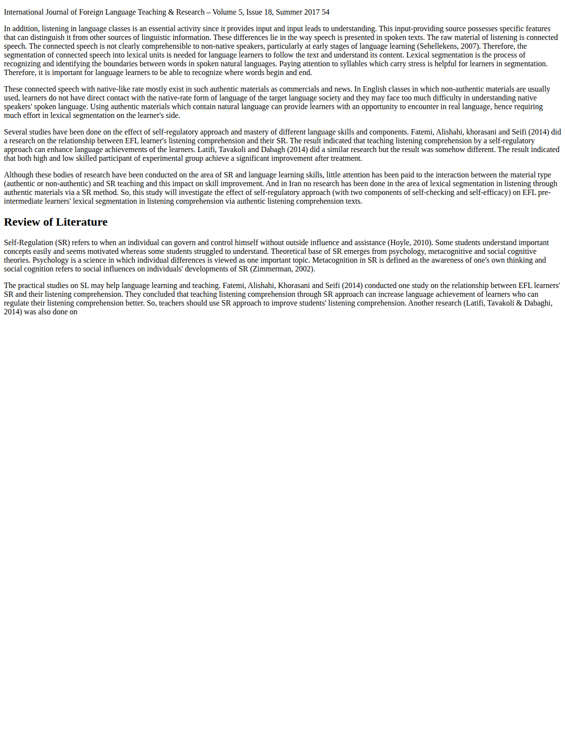International Journal of Foreign Language Teaching & Research – Volume 5, Issue 18, Summer 2017 54
In addition, listening in language classes is an essential activity since it provides input and input leads to understanding. This input-providing source possesses specific features that can distinguish it from other sources of linguistic information. These differences lie in the way speech is presented in spoken texts. The raw material of listening is connected speech. The connected speech is not clearly comprehensible to non-native speakers, particularly at early stages of language learning (Sehellekens, 2007). Therefore, the segmentation of connected speech into lexical units is needed for language learners to follow the text and understand its content. Lexical segmentation is the process of recognizing and identifying the boundaries between words in spoken natural languages. Paying attention to syllables which carry stress is helpful for learners in segmentation. Therefore, it is important for language learners to be able to recognize where words begin and end.
These connected speech with native-like rate mostly exist in such authentic materials as commercials and news. In English classes in which non-authentic materials are usually used, learners do not have direct contact with the native-rate form of language of the target language society and they may face too much difficulty in understanding native speakers' spoken language. Using authentic materials which contain natural language can provide learners with an opportunity to encounter in real language, hence requiring much effort in lexical segmentation on the learner's side.
Several studies have been done on the effect of self-regulatory approach and mastery of different language skills and components. Fatemi, Alishahi, khorasani and Seifi (2014) did a research on the relationship between EFL learner's listening comprehension and their SR. The result indicated that teaching listening comprehension by a self-regulatory approach can enhance language achievements of the learners. Latifi, Tavakoli and Dabagh (2014) did a similar research but the result was somehow different. The result indicated that both high and low skilled participant of experimental group achieve a significant improvement after treatment.
Although these bodies of research have been conducted on the area of SR and language learning skills, little attention has been paid to the interaction between the material type (authentic or non-authentic) and SR teaching and this impact on skill improvement. And in Iran no research has been done in the area of lexical segmentation in listening through authentic materials via a SR method. So, this study will investigate the effect of self-regulatory approach (with two components of self-checking and self-efficacy) on EFL pre-intermediate learners' lexical segmentation in listening comprehension via authentic listening comprehension texts.
Review of Literature
Self-Regulation (SR) refers to when an individual can govern and control himself without outside influence and assistance (Hoyle, 2010). Some students understand important concepts easily and seems motivated whereas some students struggled to understand. Theoretical base of SR emerges from psychology, metacognitive and social cognitive theories. Psychology is a science in which individual differences is viewed as one important topic. Metacognition in SR is defined as the awareness of one's own thinking and social cognition refers to social influences on individuals' developments of SR (Zimmerman, 2002).
The practical studies on SL may help language learning and teaching. Fatemi, Alishahi, Khorasani and Seifi (2014) conducted one study on the relationship between EFL learners' SR and their listening comprehension. They concluded that teaching listening comprehension through SR approach can increase language achievement of learners who can regulate their listening comprehension better. So, teachers should use SR approach to improve students' listening comprehension. Another research (Latifi, Tavakoli & Dabaghi, 2014) was also done on